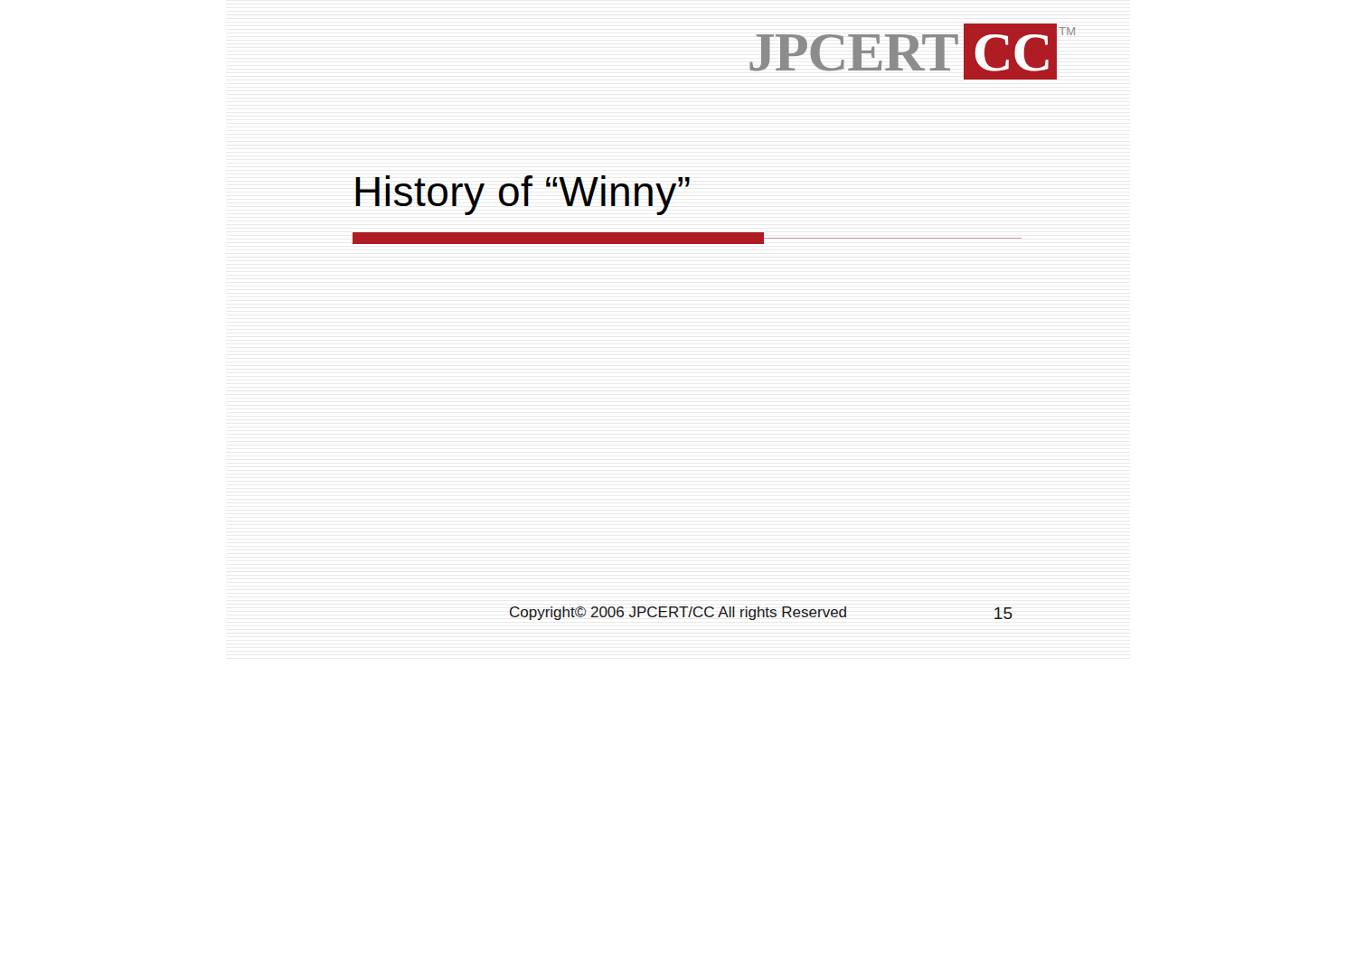JPCERT CC TM
History of “Winny”
Copyright© 2006 JPCERT/CC All rights Reserved 15